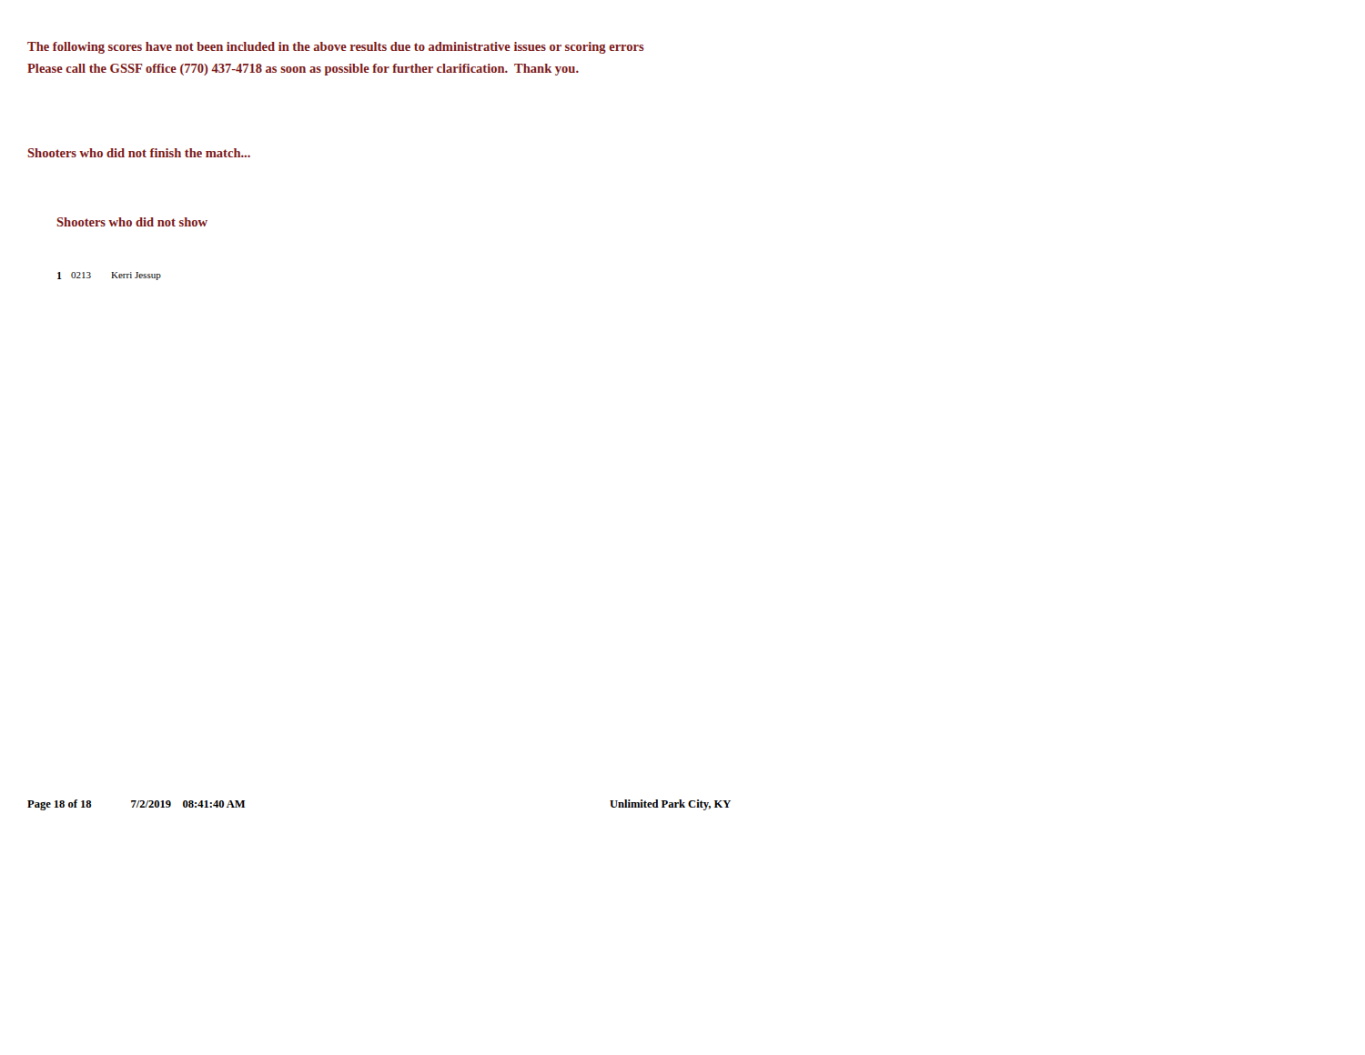The following scores have not been included in the above results due to administrative issues or scoring errors
Please call the GSSF office (770) 437-4718 as soon as possible for further clarification. Thank you.
Shooters who did not finish the match...
Shooters who did not show
| 1 | 0213 | Kerri Jessup |
Page 18 of 18 7/2/2019 08:41:40 AM Unlimited Park City, KY